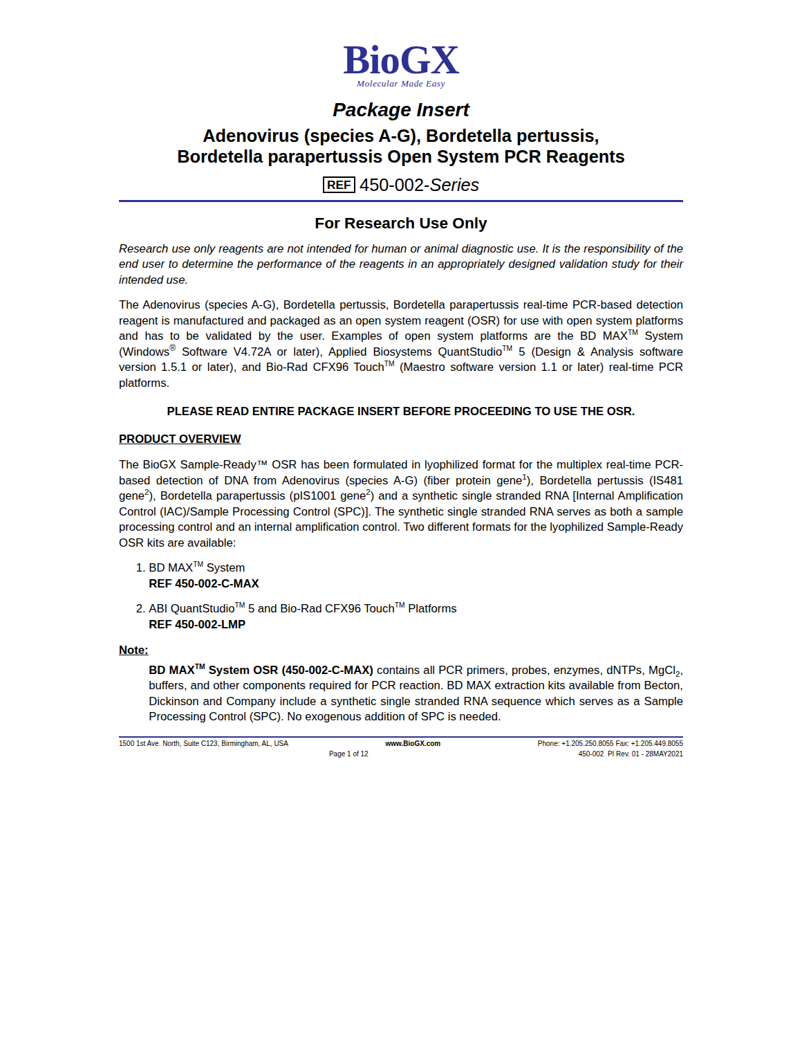BioGX
Molecular Made Easy
Package Insert
Adenovirus (species A-G), Bordetella pertussis,
Bordetella parapertussis Open System PCR Reagents
REF450-002-Series
For Research Use Only
Research use only reagents are not intended for human or animal diagnostic use. It is the responsibility of the end user to determine the performance of the reagents in an appropriately designed validation study for their intended use.
The Adenovirus (species A-G), Bordetella pertussis, Bordetella parapertussis real-time PCR-based detection reagent is manufactured and packaged as an open system reagent (OSR) for use with open system platforms and has to be validated by the user. Examples of open system platforms are the BD MAXTM System (Windows® Software V4.72A or later), Applied Biosystems QuantStudioTM 5 (Design & Analysis software version 1.5.1 or later), and Bio-Rad CFX96 TouchTM (Maestro software version 1.1 or later) real-time PCR platforms.
PLEASE READ ENTIRE PACKAGE INSERT BEFORE PROCEEDING TO USE THE OSR.
PRODUCT OVERVIEW
The BioGX Sample-Ready™ OSR has been formulated in lyophilized format for the multiplex real-time PCR-based detection of DNA from Adenovirus (species A-G) (fiber protein gene1), Bordetella pertussis (IS481 gene2), Bordetella parapertussis (pIS1001 gene2) and a synthetic single stranded RNA [Internal Amplification Control (IAC)/Sample Processing Control (SPC)]. The synthetic single stranded RNA serves as both a sample processing control and an internal amplification control. Two different formats for the lyophilized Sample-Ready OSR kits are available:
BD MAXTM System REF 450-002-C-MAX
ABI QuantStudioTM 5 and Bio-Rad CFX96 TouchTM Platforms REF 450-002-LMP
Note:
BD MAXTM System OSR (450-002-C-MAX) contains all PCR primers, probes, enzymes, dNTPs, MgCl2, buffers, and other components required for PCR reaction. BD MAX extraction kits available from Becton, Dickinson and Company include a synthetic single stranded RNA sequence which serves as a Sample Processing Control (SPC). No exogenous addition of SPC is needed.
1500 1st Ave. North, Suite C123, Birmingham, AL, USA
www.BioGX.com
Phone: +1.205.250.8055 Fax: +1.205.449.8055
Page 1 of 12
450-002 PI Rev. 01 - 28MAY2021